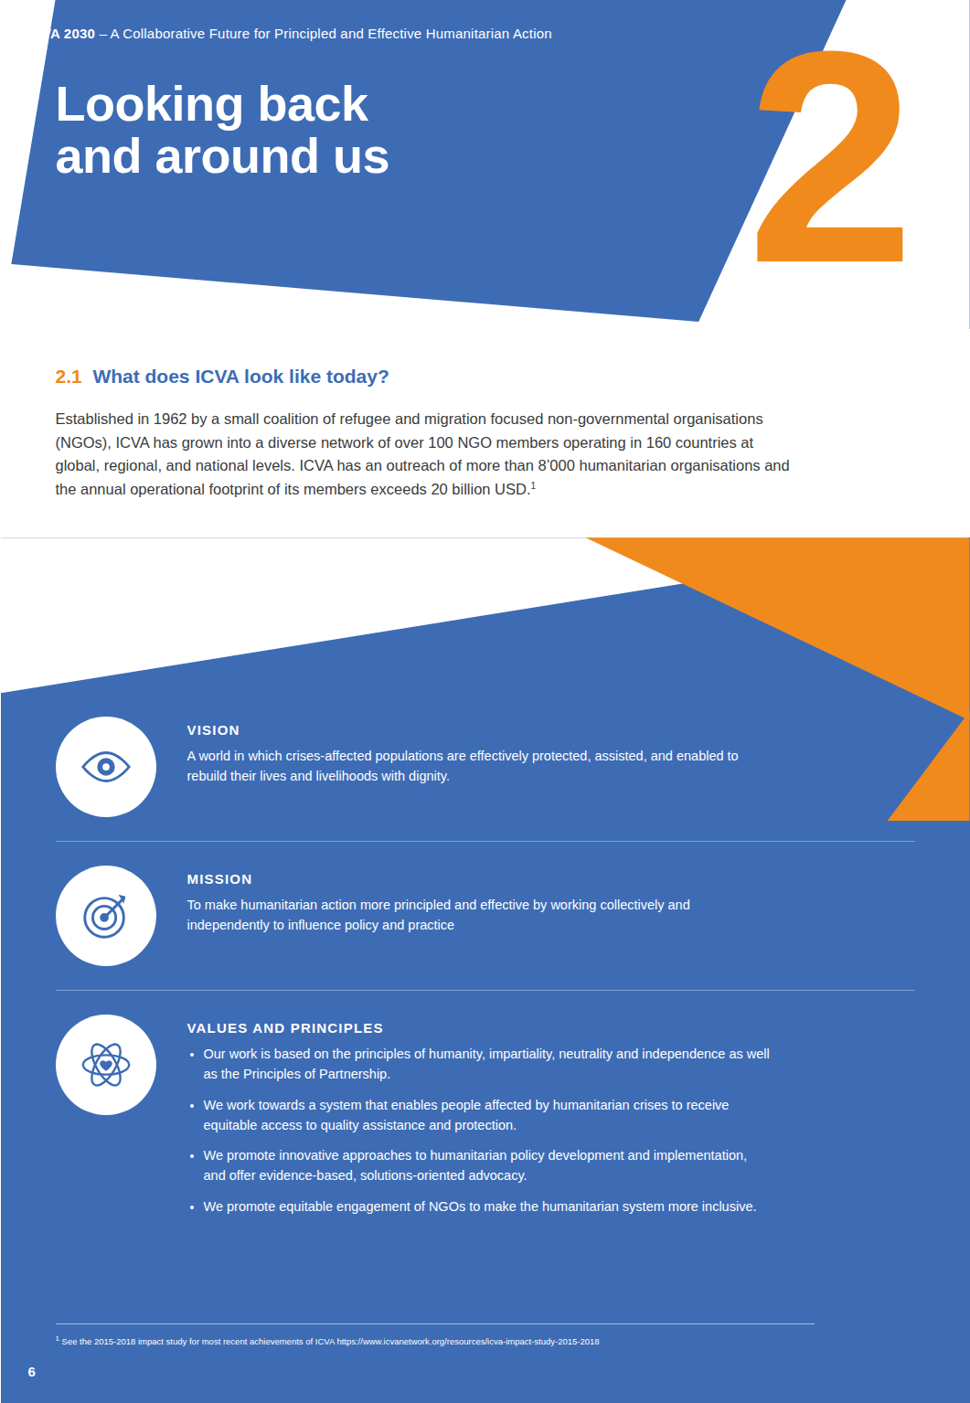ICVA 2030 – A Collaborative Future for Principled and Effective Humanitarian Action
Looking back
and around us
2
2.1 What does ICVA look like today?
Established in 1962 by a small coalition of refugee and migration focused non-governmental organisations (NGOs), ICVA has grown into a diverse network of over 100 NGO members operating in 160 countries at global, regional, and national levels. ICVA has an outreach of more than 8’000 humanitarian organisations and the annual operational footprint of its members exceeds 20 billion USD.1
VISION
A world in which crises-affected populations are effectively protected, assisted, and enabled to rebuild their lives and livelihoods with dignity.
MISSION
To make humanitarian action more principled and effective by working collectively and independently to influence policy and practice
VALUES AND PRINCIPLES
Our work is based on the principles of humanity, impartiality, neutrality and independence as well as the Principles of Partnership.
We work towards a system that enables people affected by humanitarian crises to receive equitable access to quality assistance and protection.
We promote innovative approaches to humanitarian policy development and implementation, and offer evidence-based, solutions-oriented advocacy.
We promote equitable engagement of NGOs to make the humanitarian system more inclusive.
1 See the 2015-2018 impact study for most recent achievements of ICVA https://www.icvanetwork.org/resources/icva-impact-study-2015-2018
6